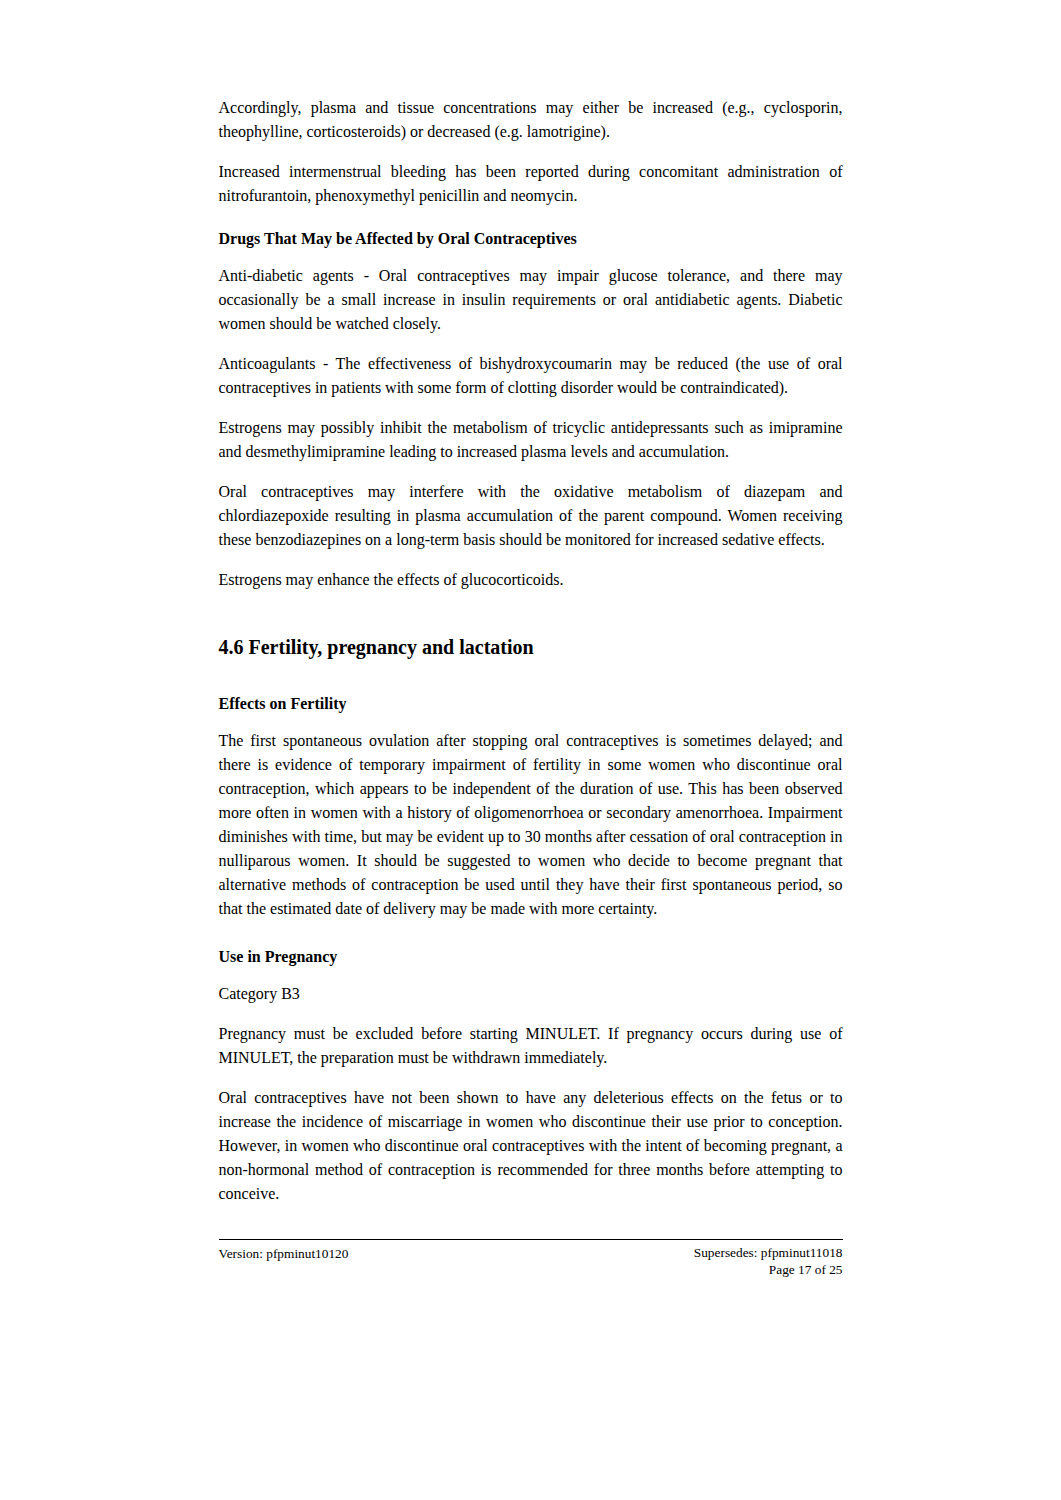Accordingly, plasma and tissue concentrations may either be increased (e.g., cyclosporin, theophylline, corticosteroids) or decreased (e.g. lamotrigine).
Increased intermenstrual bleeding has been reported during concomitant administration of nitrofurantoin, phenoxymethyl penicillin and neomycin.
Drugs That May be Affected by Oral Contraceptives
Anti-diabetic agents - Oral contraceptives may impair glucose tolerance, and there may occasionally be a small increase in insulin requirements or oral antidiabetic agents. Diabetic women should be watched closely.
Anticoagulants - The effectiveness of bishydroxycoumarin may be reduced (the use of oral contraceptives in patients with some form of clotting disorder would be contraindicated).
Estrogens may possibly inhibit the metabolism of tricyclic antidepressants such as imipramine and desmethylimipramine leading to increased plasma levels and accumulation.
Oral contraceptives may interfere with the oxidative metabolism of diazepam and chlordiazepoxide resulting in plasma accumulation of the parent compound. Women receiving these benzodiazepines on a long-term basis should be monitored for increased sedative effects.
Estrogens may enhance the effects of glucocorticoids.
4.6 Fertility, pregnancy and lactation
Effects on Fertility
The first spontaneous ovulation after stopping oral contraceptives is sometimes delayed; and there is evidence of temporary impairment of fertility in some women who discontinue oral contraception, which appears to be independent of the duration of use. This has been observed more often in women with a history of oligomenorrhoea or secondary amenorrhoea. Impairment diminishes with time, but may be evident up to 30 months after cessation of oral contraception in nulliparous women. It should be suggested to women who decide to become pregnant that alternative methods of contraception be used until they have their first spontaneous period, so that the estimated date of delivery may be made with more certainty.
Use in Pregnancy
Category B3
Pregnancy must be excluded before starting MINULET. If pregnancy occurs during use of MINULET, the preparation must be withdrawn immediately.
Oral contraceptives have not been shown to have any deleterious effects on the fetus or to increase the incidence of miscarriage in women who discontinue their use prior to conception. However, in women who discontinue oral contraceptives with the intent of becoming pregnant, a non-hormonal method of contraception is recommended for three months before attempting to conceive.
Version: pfpminut10120
Supersedes: pfpminut11018
Page 17 of 25